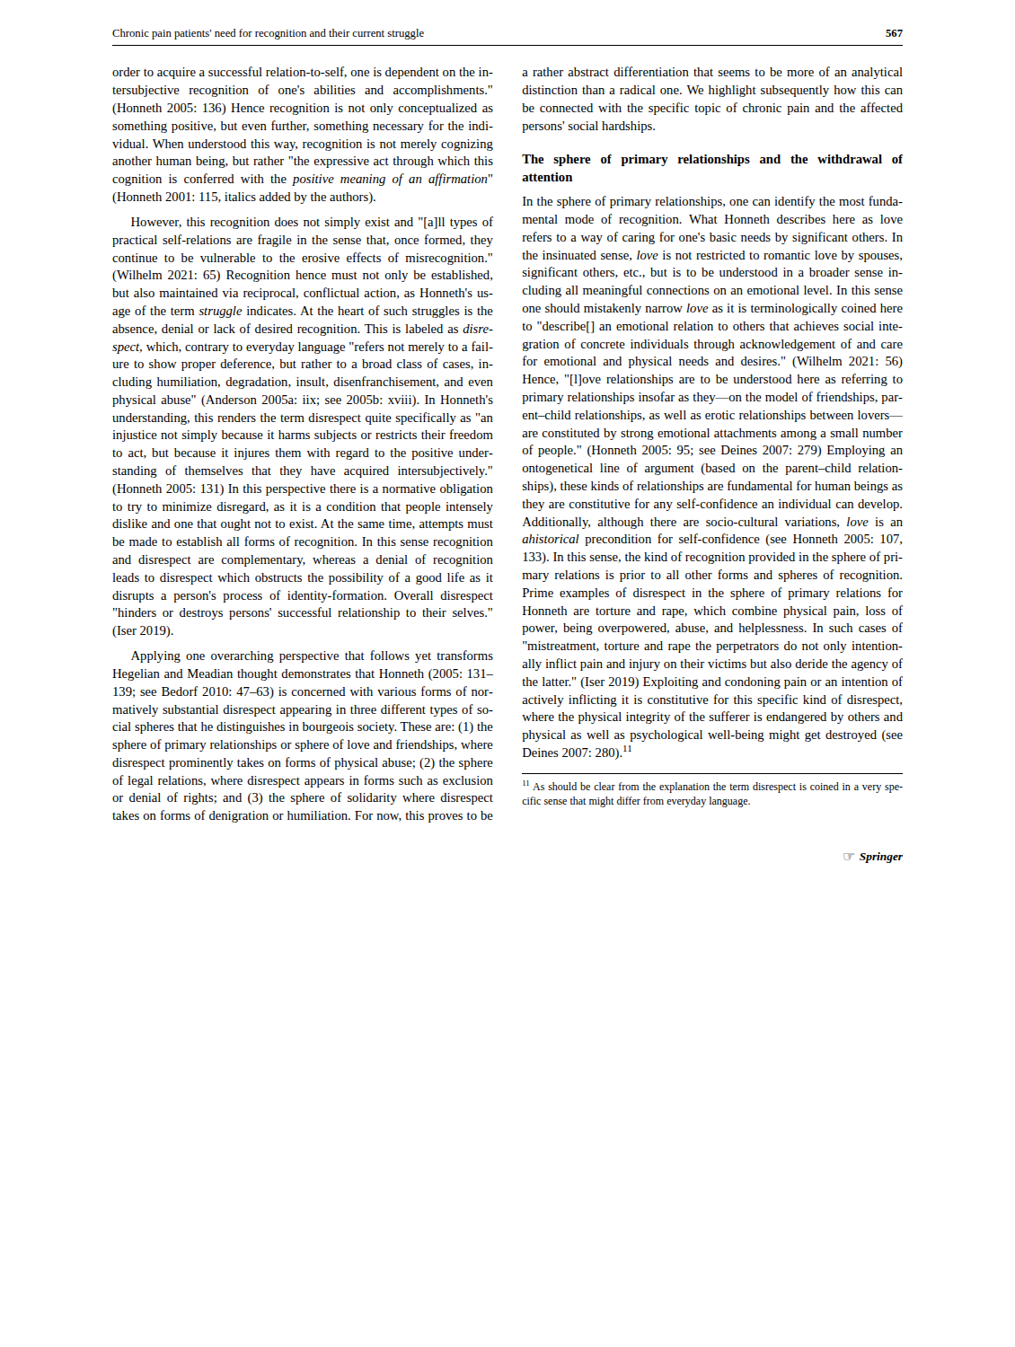Chronic pain patients' need for recognition and their current struggle 567
order to acquire a successful relation-to-self, one is dependent on the intersubjective recognition of one's abilities and accomplishments." (Honneth 2005: 136) Hence recognition is not only conceptualized as something positive, but even further, something necessary for the individual. When understood this way, recognition is not merely cognizing another human being, but rather "the expressive act through which this cognition is conferred with the positive meaning of an affirmation" (Honneth 2001: 115, italics added by the authors).
However, this recognition does not simply exist and "[a]ll types of practical self-relations are fragile in the sense that, once formed, they continue to be vulnerable to the erosive effects of misrecognition." (Wilhelm 2021: 65) Recognition hence must not only be established, but also maintained via reciprocal, conflictual action, as Honneth's usage of the term struggle indicates. At the heart of such struggles is the absence, denial or lack of desired recognition. This is labeled as disrespect, which, contrary to everyday language "refers not merely to a failure to show proper deference, but rather to a broad class of cases, including humiliation, degradation, insult, disenfranchisement, and even physical abuse" (Anderson 2005a: iix; see 2005b: xviii). In Honneth's understanding, this renders the term disrespect quite specifically as "an injustice not simply because it harms subjects or restricts their freedom to act, but because it injures them with regard to the positive understanding of themselves that they have acquired intersubjectively." (Honneth 2005: 131) In this perspective there is a normative obligation to try to minimize disregard, as it is a condition that people intensely dislike and one that ought not to exist. At the same time, attempts must be made to establish all forms of recognition. In this sense recognition and disrespect are complementary, whereas a denial of recognition leads to disrespect which obstructs the possibility of a good life as it disrupts a person's process of identity-formation. Overall disrespect "hinders or destroys persons' successful relationship to their selves." (Iser 2019).
Applying one overarching perspective that follows yet transforms Hegelian and Meadian thought demonstrates that Honneth (2005: 131–139; see Bedorf 2010: 47–63) is concerned with various forms of normatively substantial disrespect appearing in three different types of social spheres that he distinguishes in bourgeois society. These are: (1) the sphere of primary relationships or sphere of love and friendships, where disrespect prominently takes on forms of physical abuse; (2) the sphere of legal relations, where disrespect appears in forms such as exclusion or denial of rights; and (3) the sphere of solidarity where disrespect takes on forms of denigration or humiliation. For now, this proves to be a rather abstract differentiation that seems to be more of an analytical distinction than a radical one. We highlight subsequently how this can be connected with the specific topic of chronic pain and the affected persons' social hardships.
The sphere of primary relationships and the withdrawal of attention
In the sphere of primary relationships, one can identify the most fundamental mode of recognition. What Honneth describes here as love refers to a way of caring for one's basic needs by significant others. In the insinuated sense, love is not restricted to romantic love by spouses, significant others, etc., but is to be understood in a broader sense including all meaningful connections on an emotional level. In this sense one should mistakenly narrow love as it is terminologically coined here to "describe[] an emotional relation to others that achieves social integration of concrete individuals through acknowledgement of and care for emotional and physical needs and desires." (Wilhelm 2021: 56) Hence, "[l]ove relationships are to be understood here as referring to primary relationships insofar as they—on the model of friendships, parent–child relationships, as well as erotic relationships between lovers—are constituted by strong emotional attachments among a small number of people." (Honneth 2005: 95; see Deines 2007: 279) Employing an ontogenetical line of argument (based on the parent–child relationships), these kinds of relationships are fundamental for human beings as they are constitutive for any self-confidence an individual can develop. Additionally, although there are socio-cultural variations, love is an ahistorical precondition for self-confidence (see Honneth 2005: 107, 133). In this sense, the kind of recognition provided in the sphere of primary relations is prior to all other forms and spheres of recognition. Prime examples of disrespect in the sphere of primary relations for Honneth are torture and rape, which combine physical pain, loss of power, being overpowered, abuse, and helplessness. In such cases of "mistreatment, torture and rape the perpetrators do not only intentionally inflict pain and injury on their victims but also deride the agency of the latter." (Iser 2019) Exploiting and condoning pain or an intention of actively inflicting it is constitutive for this specific kind of disrespect, where the physical integrity of the sufferer is endangered by others and physical as well as psychological well-being might get destroyed (see Deines 2007: 280).11
11 As should be clear from the explanation the term disrespect is coined in a very specific sense that might differ from everyday language.
☞ Springer